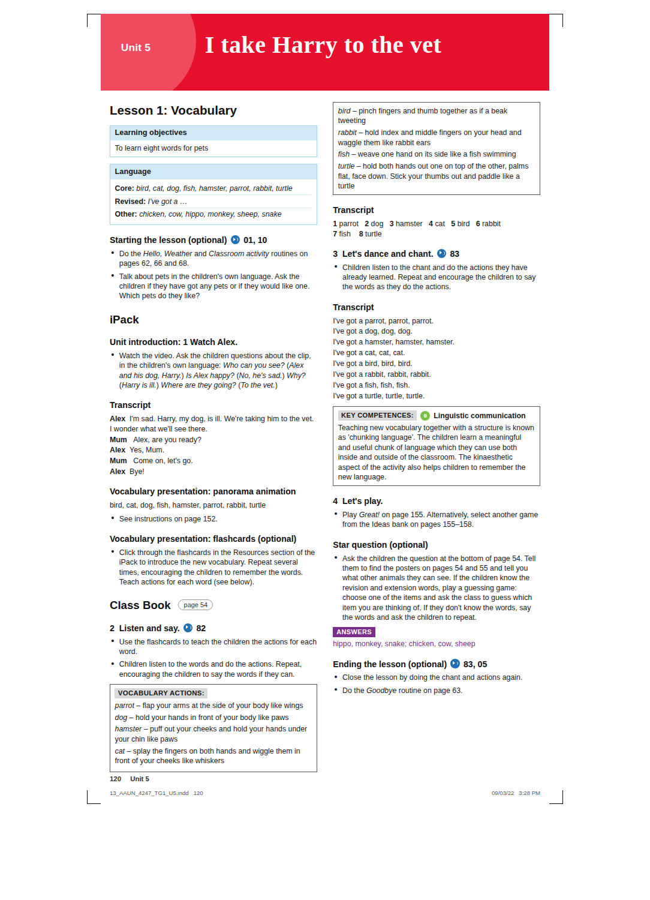Unit 5
I take Harry to the vet
Lesson 1: Vocabulary
Learning objectives
To learn eight words for pets
Language
Core: bird, cat, dog, fish, hamster, parrot, rabbit, turtle
Revised: I've got a …
Other: chicken, cow, hippo, monkey, sheep, snake
Starting the lesson (optional) 01, 10
Do the Hello, Weather and Classroom activity routines on pages 62, 66 and 68.
Talk about pets in the children's own language. Ask the children if they have got any pets or if they would like one. Which pets do they like?
iPack
Unit introduction: 1 Watch Alex.
Watch the video. Ask the children questions about the clip, in the children's own language: Who can you see? (Alex and his dog, Harry.) Is Alex happy? (No, he's sad.) Why? (Harry is ill.) Where are they going? (To the vet.)
Transcript
Alex I'm sad. Harry, my dog, is ill. We're taking him to the vet. I wonder what we'll see there.
Mum Alex, are you ready?
Alex Yes, Mum.
Mum Come on, let's go.
Alex Bye!
Vocabulary presentation: panorama animation
bird, cat, dog, fish, hamster, parrot, rabbit, turtle
See instructions on page 152.
Vocabulary presentation: flashcards (optional)
Click through the flashcards in the Resources section of the iPack to introduce the new vocabulary. Repeat several times, encouraging the children to remember the words. Teach actions for each word (see below).
Class Book page 54
2 Listen and say. 82
Use the flashcards to teach the children the actions for each word.
Children listen to the words and do the actions. Repeat, encouraging the children to say the words if they can.
VOCABULARY ACTIONS:
parrot – flap your arms at the side of your body like wings
dog – hold your hands in front of your body like paws
hamster – puff out your cheeks and hold your hands under your chin like paws
cat – splay the fingers on both hands and wiggle them in front of your cheeks like whiskers
bird – pinch fingers and thumb together as if a beak tweeting
rabbit – hold index and middle fingers on your head and waggle them like rabbit ears
fish – weave one hand on its side like a fish swimming
turtle – hold both hands out one on top of the other, palms flat, face down. Stick your thumbs out and paddle like a turtle
Transcript
1 parrot 2 dog 3 hamster 4 cat 5 bird 6 rabbit
7 fish 8 turtle
3 Let's dance and chant. 83
Children listen to the chant and do the actions they have already learned. Repeat and encourage the children to say the words as they do the actions.
Transcript
I've got a parrot, parrot, parrot.
I've got a dog, dog, dog.
I've got a hamster, hamster, hamster.
I've got a cat, cat, cat.
I've got a bird, bird, bird.
I've got a rabbit, rabbit, rabbit.
I've got a fish, fish, fish.
I've got a turtle, turtle, turtle.
KEY COMPETENCES: 9 Linguistic communication
Teaching new vocabulary together with a structure is known as 'chunking language'. The children learn a meaningful and useful chunk of language which they can use both inside and outside of the classroom. The kinaesthetic aspect of the activity also helps children to remember the new language.
4 Let's play.
Play Great! on page 155. Alternatively, select another game from the Ideas bank on pages 155–158.
Star question (optional)
Ask the children the question at the bottom of page 54. Tell them to find the posters on pages 54 and 55 and tell you what other animals they can see. If the children know the revision and extension words, play a guessing game: choose one of the items and ask the class to guess which item you are thinking of. If they don't know the words, say the words and ask the children to repeat.
ANSWERS
hippo, monkey, snake; chicken, cow, sheep
Ending the lesson (optional) 83, 05
Close the lesson by doing the chant and actions again.
Do the Goodbye routine on page 63.
120 Unit 5
13_AAUN_4247_TG1_U5.indd 120 09/03/22 3:28 PM